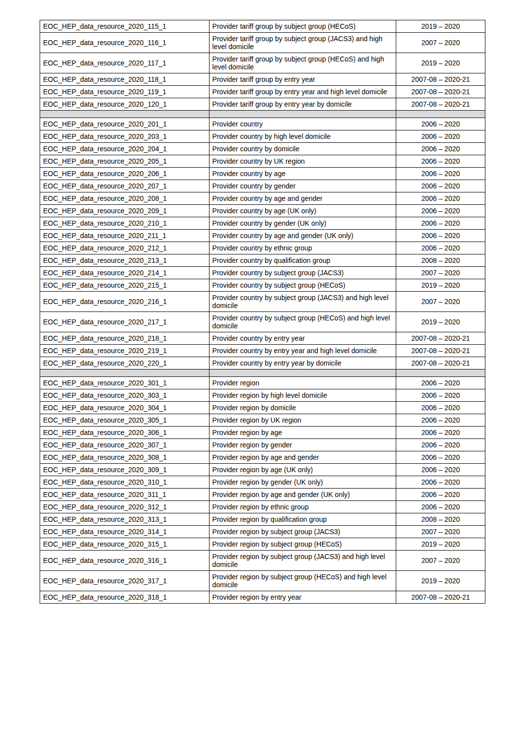| EOC_HEP_data_resource_2020_115_1 | Provider tariff group by subject group (HECoS) | 2019 – 2020 |
| EOC_HEP_data_resource_2020_116_1 | Provider tariff group by subject group (JACS3) and high level domicile | 2007 – 2020 |
| EOC_HEP_data_resource_2020_117_1 | Provider tariff group by subject group (HECoS) and high level domicile | 2019 – 2020 |
| EOC_HEP_data_resource_2020_118_1 | Provider tariff group by entry year | 2007-08 – 2020-21 |
| EOC_HEP_data_resource_2020_119_1 | Provider tariff group by entry year and high level domicile | 2007-08 – 2020-21 |
| EOC_HEP_data_resource_2020_120_1 | Provider tariff group by entry year by domicile | 2007-08 – 2020-21 |
| EOC_HEP_data_resource_2020_201_1 | Provider country | 2006 – 2020 |
| EOC_HEP_data_resource_2020_203_1 | Provider country by high level domicile | 2006 – 2020 |
| EOC_HEP_data_resource_2020_204_1 | Provider country by domicile | 2006 – 2020 |
| EOC_HEP_data_resource_2020_205_1 | Provider country by UK region | 2006 – 2020 |
| EOC_HEP_data_resource_2020_206_1 | Provider country by age | 2006 – 2020 |
| EOC_HEP_data_resource_2020_207_1 | Provider country by gender | 2006 – 2020 |
| EOC_HEP_data_resource_2020_208_1 | Provider country by age and gender | 2006 – 2020 |
| EOC_HEP_data_resource_2020_209_1 | Provider country by age (UK only) | 2006 – 2020 |
| EOC_HEP_data_resource_2020_210_1 | Provider country by gender (UK only) | 2006 – 2020 |
| EOC_HEP_data_resource_2020_211_1 | Provider country by age and gender (UK only) | 2006 – 2020 |
| EOC_HEP_data_resource_2020_212_1 | Provider country by ethnic group | 2006 – 2020 |
| EOC_HEP_data_resource_2020_213_1 | Provider country by qualification group | 2008 – 2020 |
| EOC_HEP_data_resource_2020_214_1 | Provider country by subject group (JACS3) | 2007 – 2020 |
| EOC_HEP_data_resource_2020_215_1 | Provider country by subject group (HECoS) | 2019 – 2020 |
| EOC_HEP_data_resource_2020_216_1 | Provider country by subject group (JACS3) and high level domicile | 2007 – 2020 |
| EOC_HEP_data_resource_2020_217_1 | Provider country by subject group (HECoS) and high level domicile | 2019 – 2020 |
| EOC_HEP_data_resource_2020_218_1 | Provider country by entry year | 2007-08 – 2020-21 |
| EOC_HEP_data_resource_2020_219_1 | Provider country by entry year and high level domicile | 2007-08 – 2020-21 |
| EOC_HEP_data_resource_2020_220_1 | Provider country by entry year by domicile | 2007-08 – 2020-21 |
| EOC_HEP_data_resource_2020_301_1 | Provider region | 2006 – 2020 |
| EOC_HEP_data_resource_2020_303_1 | Provider region by high level domicile | 2006 – 2020 |
| EOC_HEP_data_resource_2020_304_1 | Provider region by domicile | 2006 – 2020 |
| EOC_HEP_data_resource_2020_305_1 | Provider region by UK region | 2006 – 2020 |
| EOC_HEP_data_resource_2020_306_1 | Provider region by age | 2006 – 2020 |
| EOC_HEP_data_resource_2020_307_1 | Provider region by gender | 2006 – 2020 |
| EOC_HEP_data_resource_2020_308_1 | Provider region by age and gender | 2006 – 2020 |
| EOC_HEP_data_resource_2020_309_1 | Provider region by age (UK only) | 2006 – 2020 |
| EOC_HEP_data_resource_2020_310_1 | Provider region by gender (UK only) | 2006 – 2020 |
| EOC_HEP_data_resource_2020_311_1 | Provider region by age and gender (UK only) | 2006 – 2020 |
| EOC_HEP_data_resource_2020_312_1 | Provider region by ethnic group | 2006 – 2020 |
| EOC_HEP_data_resource_2020_313_1 | Provider region by qualification group | 2008 – 2020 |
| EOC_HEP_data_resource_2020_314_1 | Provider region by subject group (JACS3) | 2007 – 2020 |
| EOC_HEP_data_resource_2020_315_1 | Provider region by subject group (HECoS) | 2019 – 2020 |
| EOC_HEP_data_resource_2020_316_1 | Provider region by subject group (JACS3) and high level domicile | 2007 – 2020 |
| EOC_HEP_data_resource_2020_317_1 | Provider region by subject group (HECoS) and high level domicile | 2019 – 2020 |
| EOC_HEP_data_resource_2020_318_1 | Provider region by entry year | 2007-08 – 2020-21 |